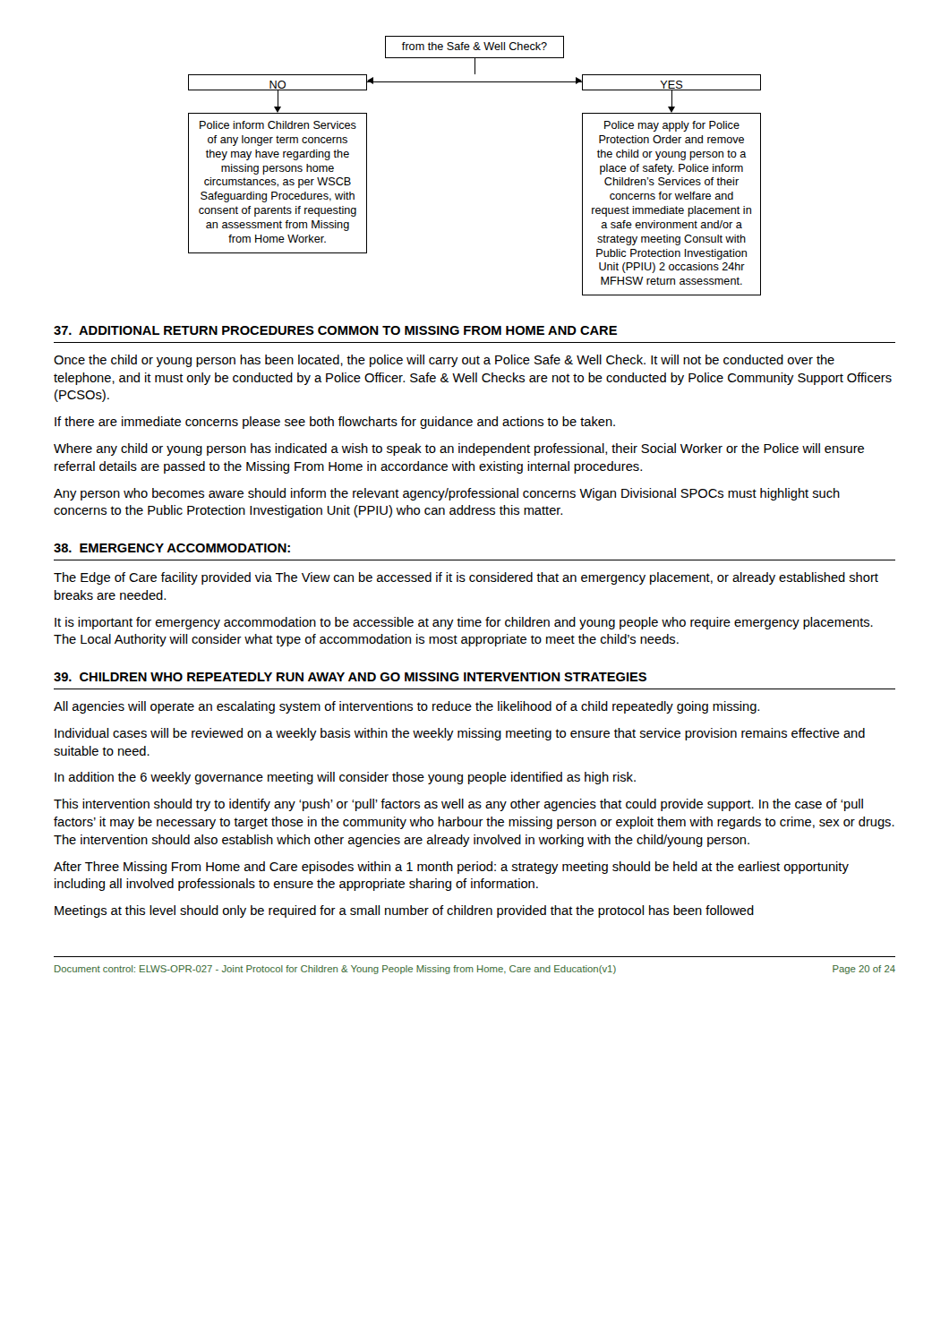from the Safe & Well Check?
NO
YES
Police inform Children Services of any longer term concerns they may have regarding the missing persons home circumstances, as per WSCB Safeguarding Procedures, with consent of parents if requesting an assessment from Missing from Home Worker.
Police may apply for Police Protection Order and remove the child or young person to a place of safety. Police inform Children’s Services of their concerns for welfare and request immediate placement in a safe environment and/or a strategy meeting Consult with Public Protection Investigation Unit (PPIU) 2 occasions 24hr MFHSW return assessment.
37. ADDITIONAL RETURN PROCEDURES COMMON TO MISSING FROM HOME AND CARE
Once the child or young person has been located, the police will carry out a Police Safe & Well Check. It will not be conducted over the telephone, and it must only be conducted by a Police Officer. Safe & Well Checks are not to be conducted by Police Community Support Officers (PCSOs).
If there are immediate concerns please see both flowcharts for guidance and actions to be taken.
Where any child or young person has indicated a wish to speak to an independent professional, their Social Worker or the Police will ensure referral details are passed to the Missing From Home in accordance with existing internal procedures.
Any person who becomes aware should inform the relevant agency/professional concerns Wigan Divisional SPOCs must highlight such concerns to the Public Protection Investigation Unit (PPIU) who can address this matter.
38. EMERGENCY ACCOMMODATION:
The Edge of Care facility provided via The View can be accessed if it is considered that an emergency placement, or already established short breaks are needed.
It is important for emergency accommodation to be accessible at any time for children and young people who require emergency placements. The Local Authority will consider what type of accommodation is most appropriate to meet the child’s needs.
39. CHILDREN WHO REPEATEDLY RUN AWAY AND GO MISSING INTERVENTION STRATEGIES
All agencies will operate an escalating system of interventions to reduce the likelihood of a child repeatedly going missing.
Individual cases will be reviewed on a weekly basis within the weekly missing meeting to ensure that service provision remains effective and suitable to need.
In addition the 6 weekly governance meeting will consider those young people identified as high risk.
This intervention should try to identify any ‘push’ or ‘pull’ factors as well as any other agencies that could provide support. In the case of ‘pull factors’ it may be necessary to target those in the community who harbour the missing person or exploit them with regards to crime, sex or drugs. The intervention should also establish which other agencies are already involved in working with the child/young person.
After Three Missing From Home and Care episodes within a 1 month period: a strategy meeting should be held at the earliest opportunity including all involved professionals to ensure the appropriate sharing of information.
Meetings at this level should only be required for a small number of children provided that the protocol has been followed
Document control: ELWS-OPR-027 - Joint Protocol for Children & Young People Missing from Home, Care and Education(v1) Page 20 of 24